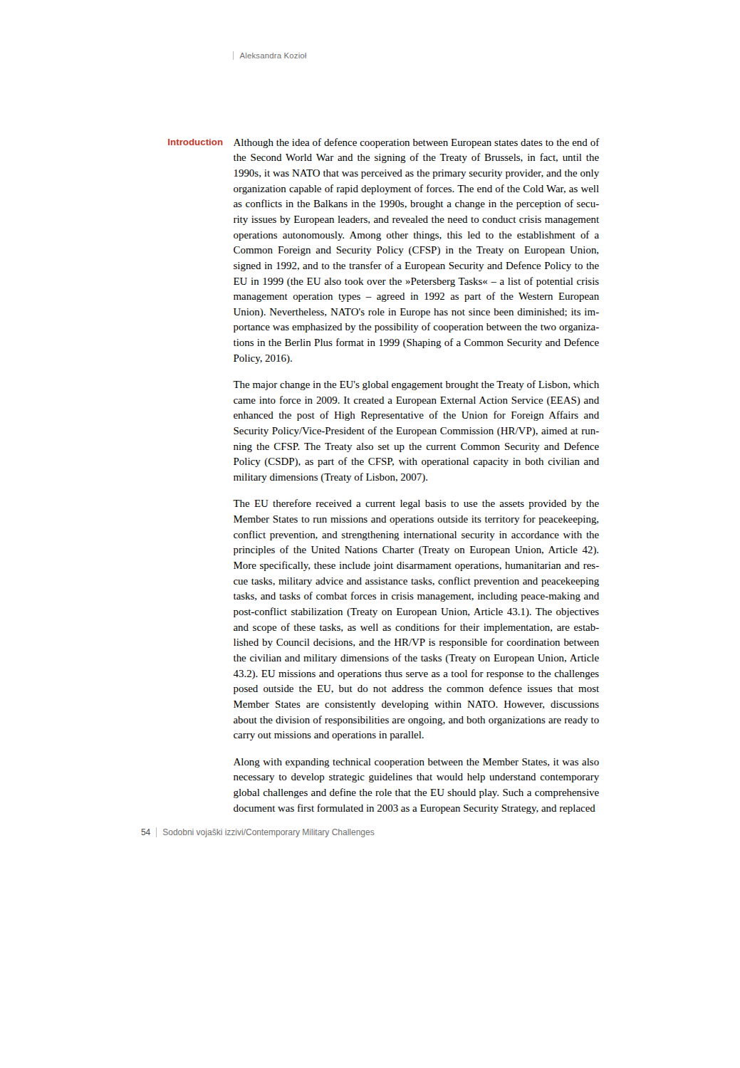Aleksandra Kozioł
Introduction
Although the idea of defence cooperation between European states dates to the end of the Second World War and the signing of the Treaty of Brussels, in fact, until the 1990s, it was NATO that was perceived as the primary security provider, and the only organization capable of rapid deployment of forces. The end of the Cold War, as well as conflicts in the Balkans in the 1990s, brought a change in the perception of security issues by European leaders, and revealed the need to conduct crisis management operations autonomously. Among other things, this led to the establishment of a Common Foreign and Security Policy (CFSP) in the Treaty on European Union, signed in 1992, and to the transfer of a European Security and Defence Policy to the EU in 1999 (the EU also took over the »Petersberg Tasks« – a list of potential crisis management operation types – agreed in 1992 as part of the Western European Union). Nevertheless, NATO's role in Europe has not since been diminished; its importance was emphasized by the possibility of cooperation between the two organizations in the Berlin Plus format in 1999 (Shaping of a Common Security and Defence Policy, 2016).
The major change in the EU's global engagement brought the Treaty of Lisbon, which came into force in 2009. It created a European External Action Service (EEAS) and enhanced the post of High Representative of the Union for Foreign Affairs and Security Policy/Vice-President of the European Commission (HR/VP), aimed at running the CFSP. The Treaty also set up the current Common Security and Defence Policy (CSDP), as part of the CFSP, with operational capacity in both civilian and military dimensions (Treaty of Lisbon, 2007).
The EU therefore received a current legal basis to use the assets provided by the Member States to run missions and operations outside its territory for peacekeeping, conflict prevention, and strengthening international security in accordance with the principles of the United Nations Charter (Treaty on European Union, Article 42). More specifically, these include joint disarmament operations, humanitarian and rescue tasks, military advice and assistance tasks, conflict prevention and peacekeeping tasks, and tasks of combat forces in crisis management, including peace-making and post-conflict stabilization (Treaty on European Union, Article 43.1). The objectives and scope of these tasks, as well as conditions for their implementation, are established by Council decisions, and the HR/VP is responsible for coordination between the civilian and military dimensions of the tasks (Treaty on European Union, Article 43.2). EU missions and operations thus serve as a tool for response to the challenges posed outside the EU, but do not address the common defence issues that most Member States are consistently developing within NATO. However, discussions about the division of responsibilities are ongoing, and both organizations are ready to carry out missions and operations in parallel.
Along with expanding technical cooperation between the Member States, it was also necessary to develop strategic guidelines that would help understand contemporary global challenges and define the role that the EU should play. Such a comprehensive document was first formulated in 2003 as a European Security Strategy, and replaced
54 Sodobni vojaški izzivi/Contemporary Military Challenges